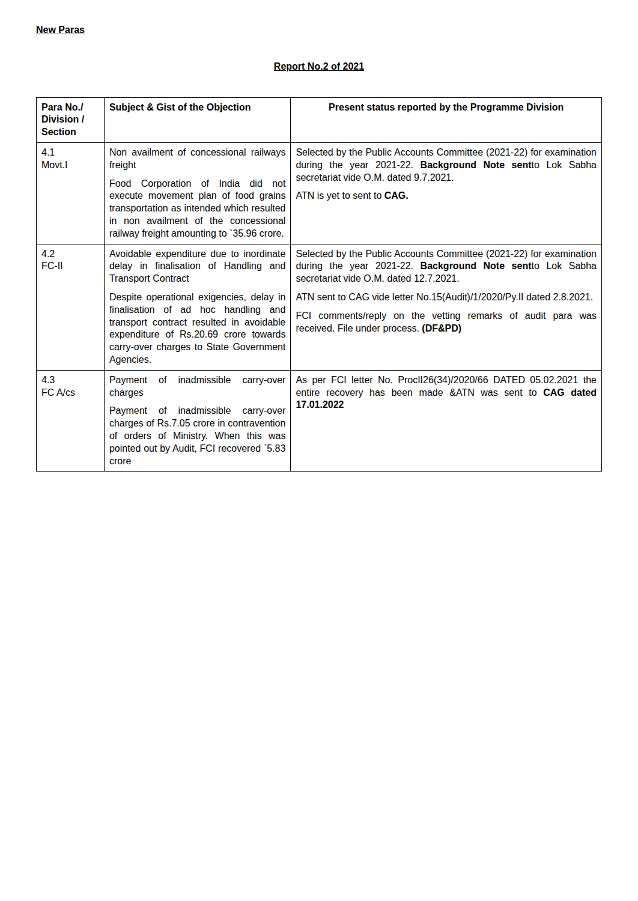New Paras
Report No.2 of 2021
| Para No./ Division / Section | Subject & Gist of the Objection | Present status reported by the Programme Division |
| --- | --- | --- |
| 4.1 Movt.I | Non availment of concessional railways freight Food Corporation of India did not execute movement plan of food grains transportation as intended which resulted in non availment of the concessional railway freight amounting to `35.96 crore. | Selected by the Public Accounts Committee (2021-22) for examination during the year 2021-22. Background Note sent to Lok Sabha secretariat vide O.M. dated 9.7.2021. ATN is yet to sent to CAG. |
| 4.2 FC-II | Avoidable expenditure due to inordinate delay in finalisation of Handling and Transport Contract Despite operational exigencies, delay in finalisation of ad hoc handling and transport contract resulted in avoidable expenditure of Rs.20.69 crore towards carry-over charges to State Government Agencies. | Selected by the Public Accounts Committee (2021-22) for examination during the year 2021-22. Background Note sent to Lok Sabha secretariat vide O.M. dated 12.7.2021. ATN sent to CAG vide letter No.15(Audit)/1/2020/Py.II dated 2.8.2021. FCI comments/reply on the vetting remarks of audit para was received. File under process. (DF&PD) |
| 4.3 FC A/cs | Payment of inadmissible carry-over charges Payment of inadmissible carry-over charges of Rs.7.05 crore in contravention of orders of Ministry. When this was pointed out by Audit, FCI recovered `5.83 crore | As per FCI letter No. ProcII26(34)/2020/66 DATED 05.02.2021 the entire recovery has been made &ATN was sent to CAG dated 17.01.2022 |